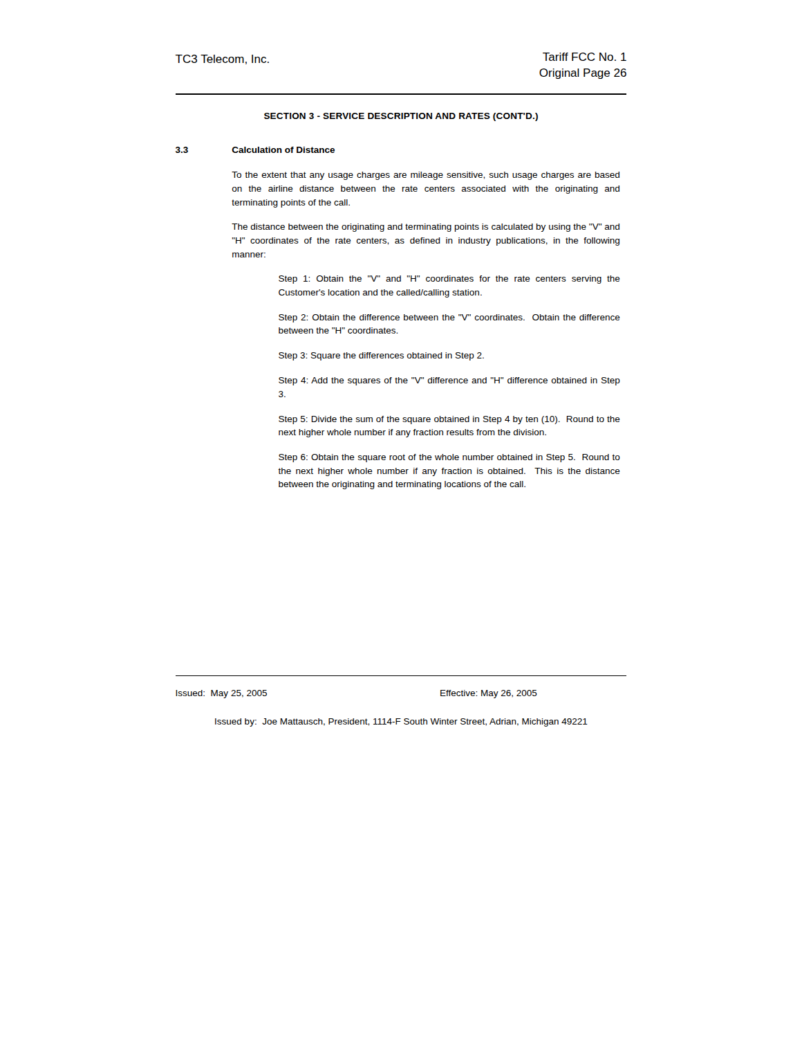TC3 Telecom, Inc.
Tariff FCC No. 1
Original Page 26
SECTION 3 - SERVICE DESCRIPTION AND RATES (CONT'D.)
3.3
Calculation of Distance
To the extent that any usage charges are mileage sensitive, such usage charges are based on the airline distance between the rate centers associated with the originating and terminating points of the call.
The distance between the originating and terminating points is calculated by using the "V" and "H" coordinates of the rate centers, as defined in industry publications, in the following manner:
Step 1: Obtain the "V" and "H" coordinates for the rate centers serving the Customer's location and the called/calling station.
Step 2: Obtain the difference between the "V" coordinates. Obtain the difference between the "H" coordinates.
Step 3: Square the differences obtained in Step 2.
Step 4: Add the squares of the "V" difference and "H" difference obtained in Step 3.
Step 5: Divide the sum of the square obtained in Step 4 by ten (10). Round to the next higher whole number if any fraction results from the division.
Step 6: Obtain the square root of the whole number obtained in Step 5. Round to the next higher whole number if any fraction is obtained. This is the distance between the originating and terminating locations of the call.
Issued: May 25, 2005
Effective: May 26, 2005
Issued by: Joe Mattausch, President, 1114-F South Winter Street, Adrian, Michigan 49221